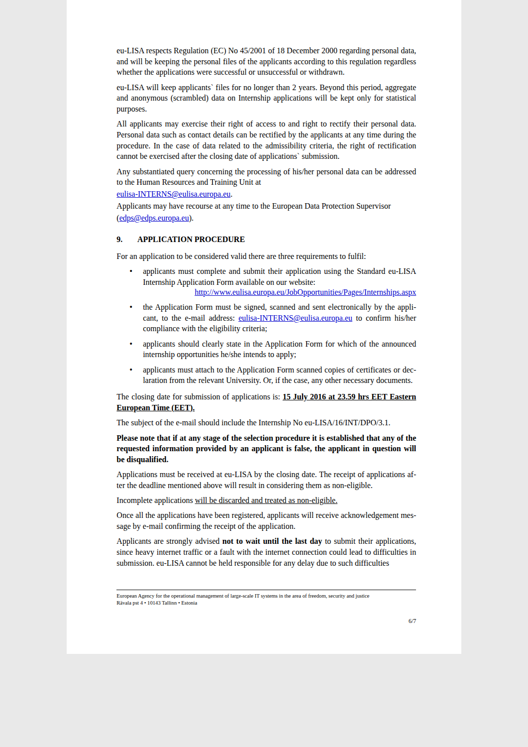eu-LISA respects Regulation (EC) No 45/2001 of 18 December 2000 regarding personal data, and will be keeping the personal files of the applicants according to this regulation regardless whether the applications were successful or unsuccessful or withdrawn.
eu-LISA will keep applicants` files for no longer than 2 years. Beyond this period, aggregate and anonymous (scrambled) data on Internship applications will be kept only for statistical purposes.
All applicants may exercise their right of access to and right to rectify their personal data. Personal data such as contact details can be rectified by the applicants at any time during the procedure. In the case of data related to the admissibility criteria, the right of rectification cannot be exercised after the closing date of applications` submission.
Any substantiated query concerning the processing of his/her personal data can be addressed to the Human Resources and Training Unit at
eulisa-INTERNS@eulisa.europa.eu.
Applicants may have recourse at any time to the European Data Protection Supervisor
(edps@edps.europa.eu).
9. APPLICATION PROCEDURE
For an application to be considered valid there are three requirements to fulfil:
applicants must complete and submit their application using the Standard eu-LISA Internship Application Form available on our website: http://www.eulisa.europa.eu/JobOpportunities/Pages/Internships.aspx
the Application Form must be signed, scanned and sent electronically by the applicant, to the e-mail address: eulisa-INTERNS@eulisa.europa.eu to confirm his/her compliance with the eligibility criteria;
applicants should clearly state in the Application Form for which of the announced internship opportunities he/she intends to apply;
applicants must attach to the Application Form scanned copies of certificates or declaration from the relevant University. Or, if the case, any other necessary documents.
The closing date for submission of applications is: 15 July 2016 at 23.59 hrs EET Eastern European Time (EET).
The subject of the e-mail should include the Internship No eu-LISA/16/INT/DPO/3.1.
Please note that if at any stage of the selection procedure it is established that any of the requested information provided by an applicant is false, the applicant in question will be disqualified.
Applications must be received at eu-LISA by the closing date. The receipt of applications after the deadline mentioned above will result in considering them as non-eligible.
Incomplete applications will be discarded and treated as non-eligible.
Once all the applications have been registered, applicants will receive acknowledgement message by e-mail confirming the receipt of the application.
Applicants are strongly advised not to wait until the last day to submit their applications, since heavy internet traffic or a fault with the internet connection could lead to difficulties in submission. eu-LISA cannot be held responsible for any delay due to such difficulties
European Agency for the operational management of large-scale IT systems in the area of freedom, security and justice
Rävala pst 4 • 10143 Tallinn • Estonia
6/7